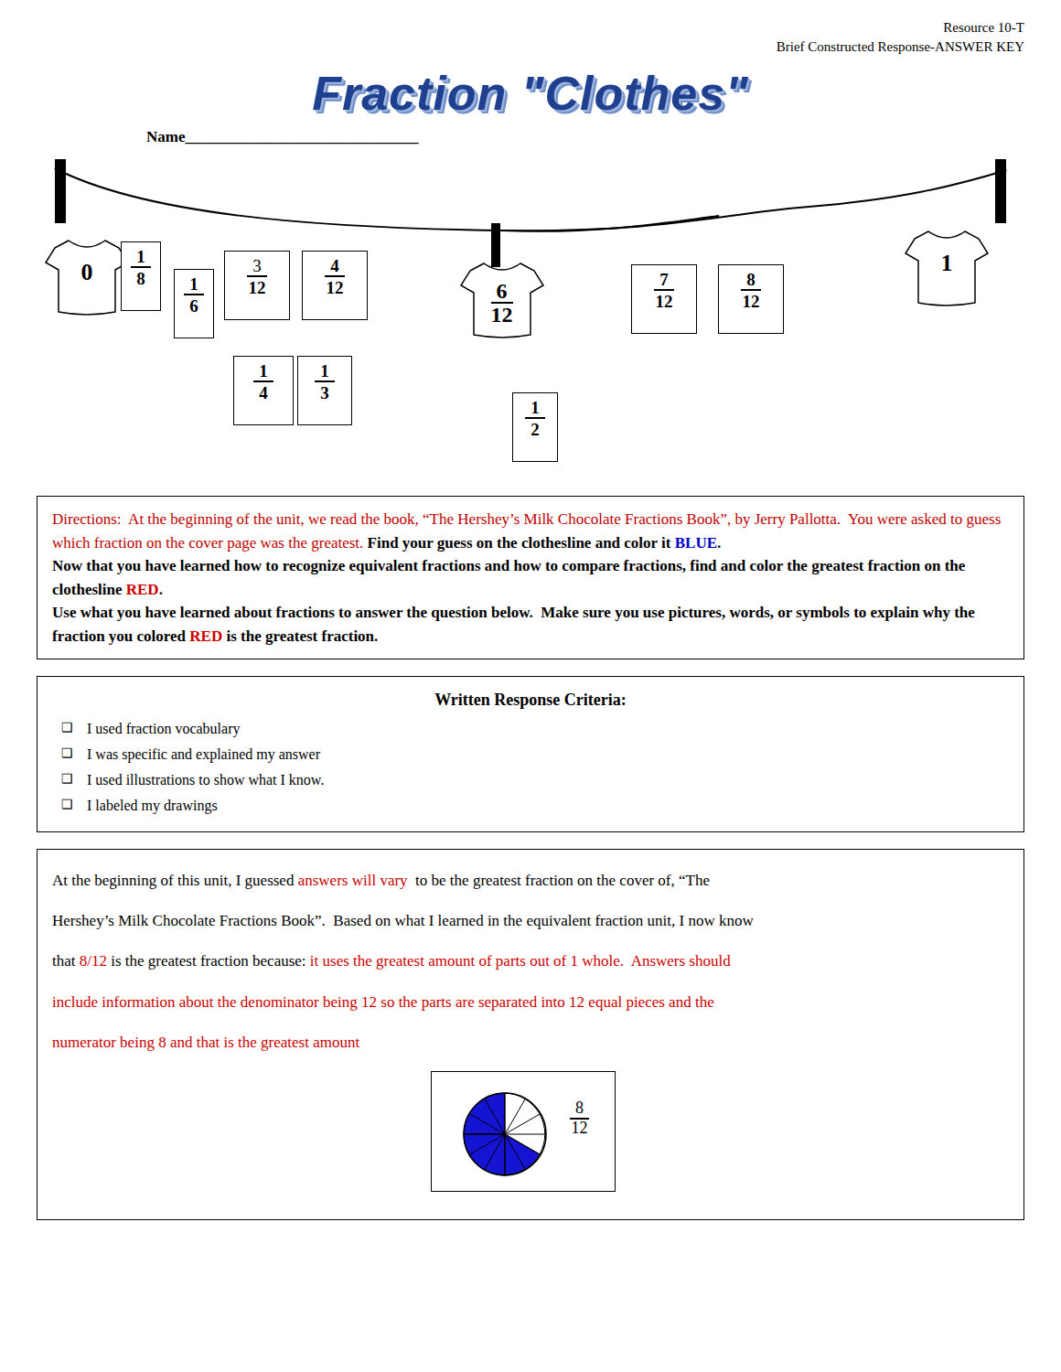Resource 10-T
Brief Constructed Response-ANSWER KEY
Fraction "Clothes"
Name______________________________
0
1
612
18
16
312
412
14
13
12
712
812
Directions: At the beginning of the unit, we read the book, “The Hershey’s Milk Chocolate Fractions Book”, by Jerry Pallotta. You were asked to guess which fraction on the cover page was the greatest. Find your guess on the clothesline and color it BLUE.
Now that you have learned how to recognize equivalent fractions and how to compare fractions, find and color the greatest fraction on the clothesline RED.
Use what you have learned about fractions to answer the question below. Make sure you use pictures, words, or symbols to explain why the fraction you colored RED is the greatest fraction.
Written Response Criteria:
I used fraction vocabulary
I was specific and explained my answer
I used illustrations to show what I know.
I labeled my drawings
At the beginning of this unit, I guessed answers will vary to be the greatest fraction on the cover of, “The
Hershey’s Milk Chocolate Fractions Book”. Based on what I learned in the equivalent fraction unit, I now know
that 8/12 is the greatest fraction because: it uses the greatest amount of parts out of 1 whole. Answers should
include information about the denominator being 12 so the parts are separated into 12 equal pieces and the
numerator being 8 and that is the greatest amount
812